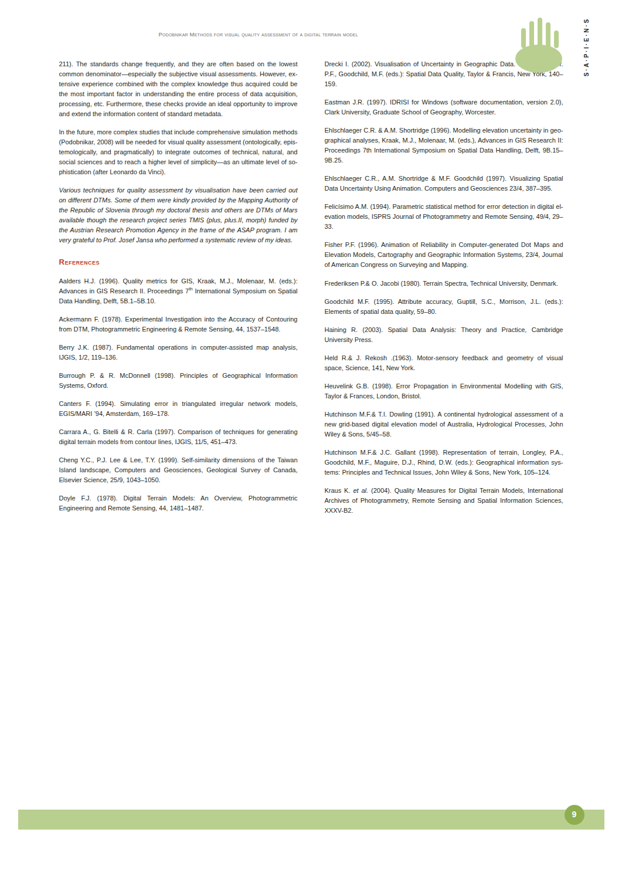Podobnikar Methods for visual quality assessment of a digital terrain model
S·A·P·I·E·N·S
211). The standards change frequently, and they are often based on the lowest common denominator—especially the subjective visual assessments. However, extensive experience combined with the complex knowledge thus acquired could be the most important factor in understanding the entire process of data acquisition, processing, etc. Furthermore, these checks provide an ideal opportunity to improve and extend the information content of standard metadata.
In the future, more complex studies that include comprehensive simulation methods (Podobnikar, 2008) will be needed for visual quality assessment (ontologically, epistemologically, and pragmatically) to integrate outcomes of technical, natural, and social sciences and to reach a higher level of simplicity—as an ultimate level of sophistication (after Leonardo da Vinci).
Various techniques for quality assessment by visualisation have been carried out on different DTMs. Some of them were kindly provided by the Mapping Authority of the Republic of Slovenia through my doctoral thesis and others are DTMs of Mars available though the research project series TMIS (plus, plus.II, morph) funded by the Austrian Research Promotion Agency in the frame of the ASAP program. I am very grateful to Prof. Josef Jansa who performed a systematic review of my ideas.
References
Aalders H.J. (1996). Quality metrics for GIS, Kraak, M.J., Molenaar, M. (eds.): Advances in GIS Research II. Proceedings 7th International Symposium on Spatial Data Handling, Delft, 5B.1–5B.10.
Ackermann F. (1978). Experimental Investigation into the Accuracy of Contouring from DTM, Photogrammetric Engineering & Remote Sensing, 44, 1537–1548.
Berry J.K. (1987). Fundamental operations in computer-assisted map analysis, IJGIS, 1/2, 119–136.
Burrough P. & R. McDonnell (1998). Principles of Geographical Information Systems, Oxford.
Canters F. (1994). Simulating error in triangulated irregular network models, EGIS/MARI ’94, Amsterdam, 169–178.
Carrara A., G. Bitelli & R. Carla (1997). Comparison of techniques for generating digital terrain models from contour lines, IJGIS, 11/5, 451–473.
Cheng Y.C., P.J. Lee & Lee, T.Y. (1999). Self-similarity dimensions of the Taiwan Island landscape, Computers and Geosciences, Geological Survey of Canada, Elsevier Science, 25/9, 1043–1050.
Doyle F.J. (1978). Digital Terrain Models: An Overview, Photogrammetric Engineering and Remote Sensing, 44, 1481–1487.
Drecki I. (2002). Visualisation of Uncertainty in Geographic Data. Shi, W., Fisher. P.F., Goodchild, M.F. (eds.): Spatial Data Quality, Taylor & Francis, New York, 140–159.
Eastman J.R. (1997). IDRISI for Windows (software documentation, version 2.0), Clark University, Graduate School of Geography, Worcester.
Ehlschlaeger C.R. & A.M. Shortridge (1996). Modelling elevation uncertainty in geographical analyses, Kraak, M.J., Molenaar, M. (eds.), Advances in GIS Research II: Proceedings 7th International Symposium on Spatial Data Handling, Delft, 9B.15–9B.25.
Ehlschlaeger C.R., A.M. Shortridge & M.F. Goodchild (1997). Visualizing Spatial Data Uncertainty Using Animation. Computers and Geosciences 23/4, 387–395.
Felicísimo A.M. (1994). Parametric statistical method for error detection in digital elevation models, ISPRS Journal of Photogrammetry and Remote Sensing, 49/4, 29–33.
Fisher P.F. (1996). Animation of Reliability in Computer-generated Dot Maps and Elevation Models, Cartography and Geographic Information Systems, 23/4, Journal of American Congress on Surveying and Mapping.
Frederiksen P.& O. Jacobi (1980). Terrain Spectra, Technical University, Denmark.
Goodchild M.F. (1995). Attribute accuracy, Guptill, S.C., Morrison, J.L. (eds.): Elements of spatial data quality, 59–80.
Haining R. (2003). Spatial Data Analysis: Theory and Practice, Cambridge University Press.
Held R.& J. Rekosh .(1963). Motor-sensory feedback and geometry of visual space, Science, 141, New York.
Heuvelink G.B. (1998). Error Propagation in Environmental Modelling with GIS, Taylor & Frances, London, Bristol.
Hutchinson M.F.& T.I. Dowling (1991). A continental hydrological assessment of a new grid-based digital elevation model of Australia, Hydrological Processes, John Wiley & Sons, 5/45–58.
Hutchinson M.F.& J.C. Gallant (1998). Representation of terrain, Longley, P.A., Goodchild, M.F., Maguire, D.J., Rhind, D.W. (eds.): Geographical information systems: Principles and Technical Issues, John Wiley & Sons, New York, 105–124.
Kraus K. et al. (2004). Quality Measures for Digital Terrain Models, International Archives of Photogrammetry, Remote Sensing and Spatial Information Sciences, XXXV-B2.
9